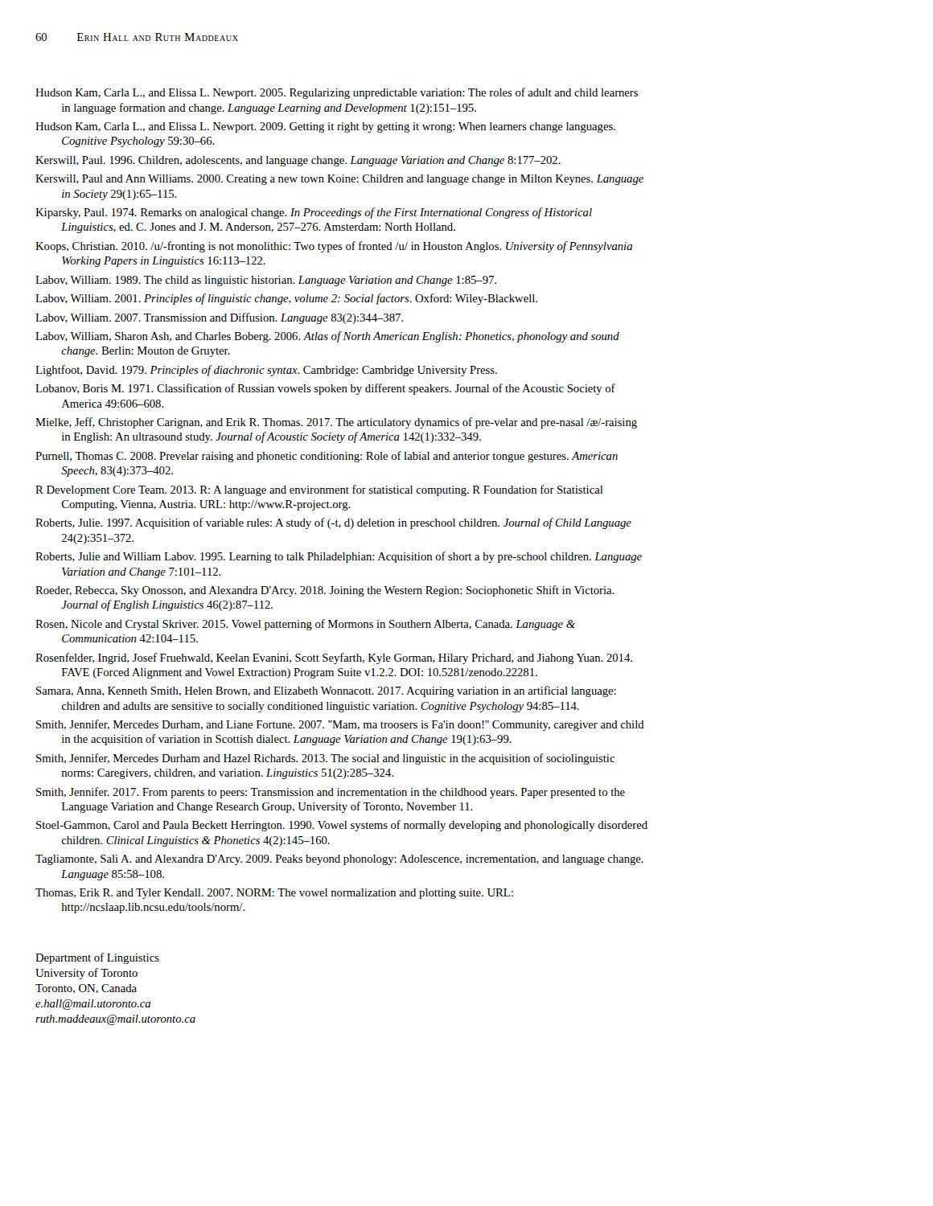60 Erin Hall and Ruth Maddeaux
Hudson Kam, Carla L., and Elissa L. Newport. 2005. Regularizing unpredictable variation: The roles of adult and child learners in language formation and change. Language Learning and Development 1(2):151–195.
Hudson Kam, Carla L., and Elissa L. Newport. 2009. Getting it right by getting it wrong: When learners change languages. Cognitive Psychology 59:30–66.
Kerswill, Paul. 1996. Children, adolescents, and language change. Language Variation and Change 8:177–202.
Kerswill, Paul and Ann Williams. 2000. Creating a new town Koine: Children and language change in Milton Keynes. Language in Society 29(1):65–115.
Kiparsky, Paul. 1974. Remarks on analogical change. In Proceedings of the First International Congress of Historical Linguistics, ed. C. Jones and J. M. Anderson, 257–276. Amsterdam: North Holland.
Koops, Christian. 2010. /u/-fronting is not monolithic: Two types of fronted /u/ in Houston Anglos. University of Pennsylvania Working Papers in Linguistics 16:113–122.
Labov, William. 1989. The child as linguistic historian. Language Variation and Change 1:85–97.
Labov, William. 2001. Principles of linguistic change, volume 2: Social factors. Oxford: Wiley-Blackwell.
Labov, William. 2007. Transmission and Diffusion. Language 83(2):344–387.
Labov, William, Sharon Ash, and Charles Boberg. 2006. Atlas of North American English: Phonetics, phonology and sound change. Berlin: Mouton de Gruyter.
Lightfoot, David. 1979. Principles of diachronic syntax. Cambridge: Cambridge University Press.
Lobanov, Boris M. 1971. Classification of Russian vowels spoken by different speakers. Journal of the Acoustic Society of America 49:606–608.
Mielke, Jeff, Christopher Carignan, and Erik R. Thomas. 2017. The articulatory dynamics of pre-velar and pre-nasal /æ/-raising in English: An ultrasound study. Journal of Acoustic Society of America 142(1):332–349.
Purnell, Thomas C. 2008. Prevelar raising and phonetic conditioning: Role of labial and anterior tongue gestures. American Speech, 83(4):373–402.
R Development Core Team. 2013. R: A language and environment for statistical computing. R Foundation for Statistical Computing, Vienna, Austria. URL: http://www.R-project.org.
Roberts, Julie. 1997. Acquisition of variable rules: A study of (-t, d) deletion in preschool children. Journal of Child Language 24(2):351–372.
Roberts, Julie and William Labov. 1995. Learning to talk Philadelphian: Acquisition of short a by pre-school children. Language Variation and Change 7:101–112.
Roeder, Rebecca, Sky Onosson, and Alexandra D'Arcy. 2018. Joining the Western Region: Sociophonetic Shift in Victoria. Journal of English Linguistics 46(2):87–112.
Rosen, Nicole and Crystal Skriver. 2015. Vowel patterning of Mormons in Southern Alberta, Canada. Language & Communication 42:104–115.
Rosenfelder, Ingrid, Josef Fruehwald, Keelan Evanini, Scott Seyfarth, Kyle Gorman, Hilary Prichard, and Jiahong Yuan. 2014. FAVE (Forced Alignment and Vowel Extraction) Program Suite v1.2.2. DOI: 10.5281/zenodo.22281.
Samara, Anna, Kenneth Smith, Helen Brown, and Elizabeth Wonnacott. 2017. Acquiring variation in an artificial language: children and adults are sensitive to socially conditioned linguistic variation. Cognitive Psychology 94:85–114.
Smith, Jennifer, Mercedes Durham, and Liane Fortune. 2007. ''Mam, ma troosers is Fa'in doon!'' Community, caregiver and child in the acquisition of variation in Scottish dialect. Language Variation and Change 19(1):63–99.
Smith, Jennifer, Mercedes Durham and Hazel Richards. 2013. The social and linguistic in the acquisition of sociolinguistic norms: Caregivers, children, and variation. Linguistics 51(2):285–324.
Smith, Jennifer. 2017. From parents to peers: Transmission and incrementation in the childhood years. Paper presented to the Language Variation and Change Research Group, University of Toronto, November 11.
Stoel-Gammon, Carol and Paula Beckett Herrington. 1990. Vowel systems of normally developing and phonologically disordered children. Clinical Linguistics & Phonetics 4(2):145–160.
Tagliamonte, Sali A. and Alexandra D'Arcy. 2009. Peaks beyond phonology: Adolescence, incrementation, and language change. Language 85:58–108.
Thomas, Erik R. and Tyler Kendall. 2007. NORM: The vowel normalization and plotting suite. URL: http://ncslaap.lib.ncsu.edu/tools/norm/.
Department of Linguistics
University of Toronto
Toronto, ON, Canada
e.hall@mail.utoronto.ca
ruth.maddeaux@mail.utoronto.ca